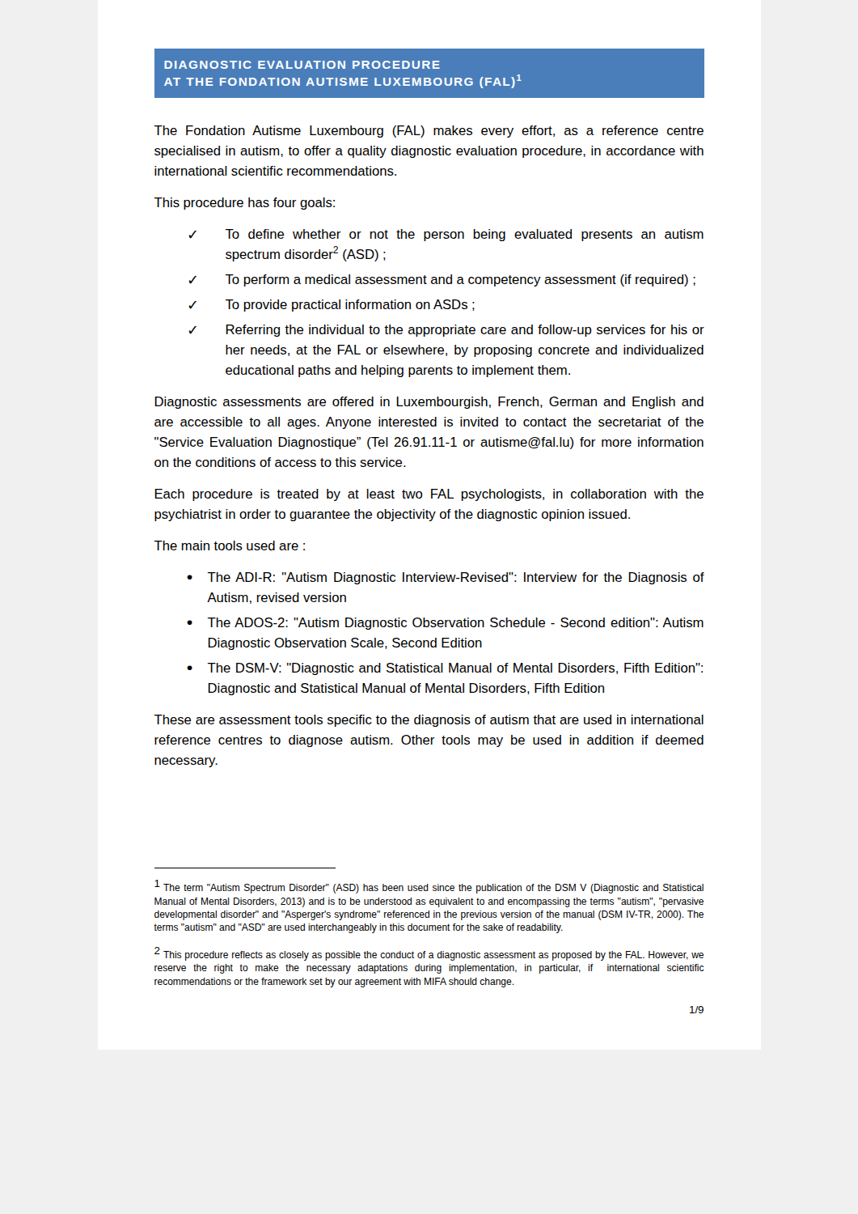Diagnostic evaluation procedure
at the Fondation Autisme Luxembourg (FAL)1
The Fondation Autisme Luxembourg (FAL) makes every effort, as a reference centre specialised in autism, to offer a quality diagnostic evaluation procedure, in accordance with international scientific recommendations.
This procedure has four goals:
To define whether or not the person being evaluated presents an autism spectrum disorder2 (ASD) ;
To perform a medical assessment and a competency assessment (if required) ;
To provide practical information on ASDs ;
Referring the individual to the appropriate care and follow-up services for his or her needs, at the FAL or elsewhere, by proposing concrete and individualized educational paths and helping parents to implement them.
Diagnostic assessments are offered in Luxembourgish, French, German and English and are accessible to all ages. Anyone interested is invited to contact the secretariat of the "Service Evaluation Diagnostique” (Tel 26.91.11-1 or autisme@fal.lu) for more information on the conditions of access to this service.
Each procedure is treated by at least two FAL psychologists, in collaboration with the psychiatrist in order to guarantee the objectivity of the diagnostic opinion issued.
The main tools used are :
The ADI-R: "Autism Diagnostic Interview-Revised": Interview for the Diagnosis of Autism, revised version
The ADOS-2: "Autism Diagnostic Observation Schedule - Second edition": Autism Diagnostic Observation Scale, Second Edition
The DSM-V: "Diagnostic and Statistical Manual of Mental Disorders, Fifth Edition": Diagnostic and Statistical Manual of Mental Disorders, Fifth Edition
These are assessment tools specific to the diagnosis of autism that are used in international reference centres to diagnose autism. Other tools may be used in addition if deemed necessary.
1 The term "Autism Spectrum Disorder" (ASD) has been used since the publication of the DSM V (Diagnostic and Statistical Manual of Mental Disorders, 2013) and is to be understood as equivalent to and encompassing the terms "autism", "pervasive developmental disorder" and "Asperger's syndrome" referenced in the previous version of the manual (DSM IV-TR, 2000). The terms "autism" and "ASD" are used interchangeably in this document for the sake of readability.
2 This procedure reflects as closely as possible the conduct of a diagnostic assessment as proposed by the FAL. However, we reserve the right to make the necessary adaptations during implementation, in particular, if international scientific recommendations or the framework set by our agreement with MIFA should change.
1/9